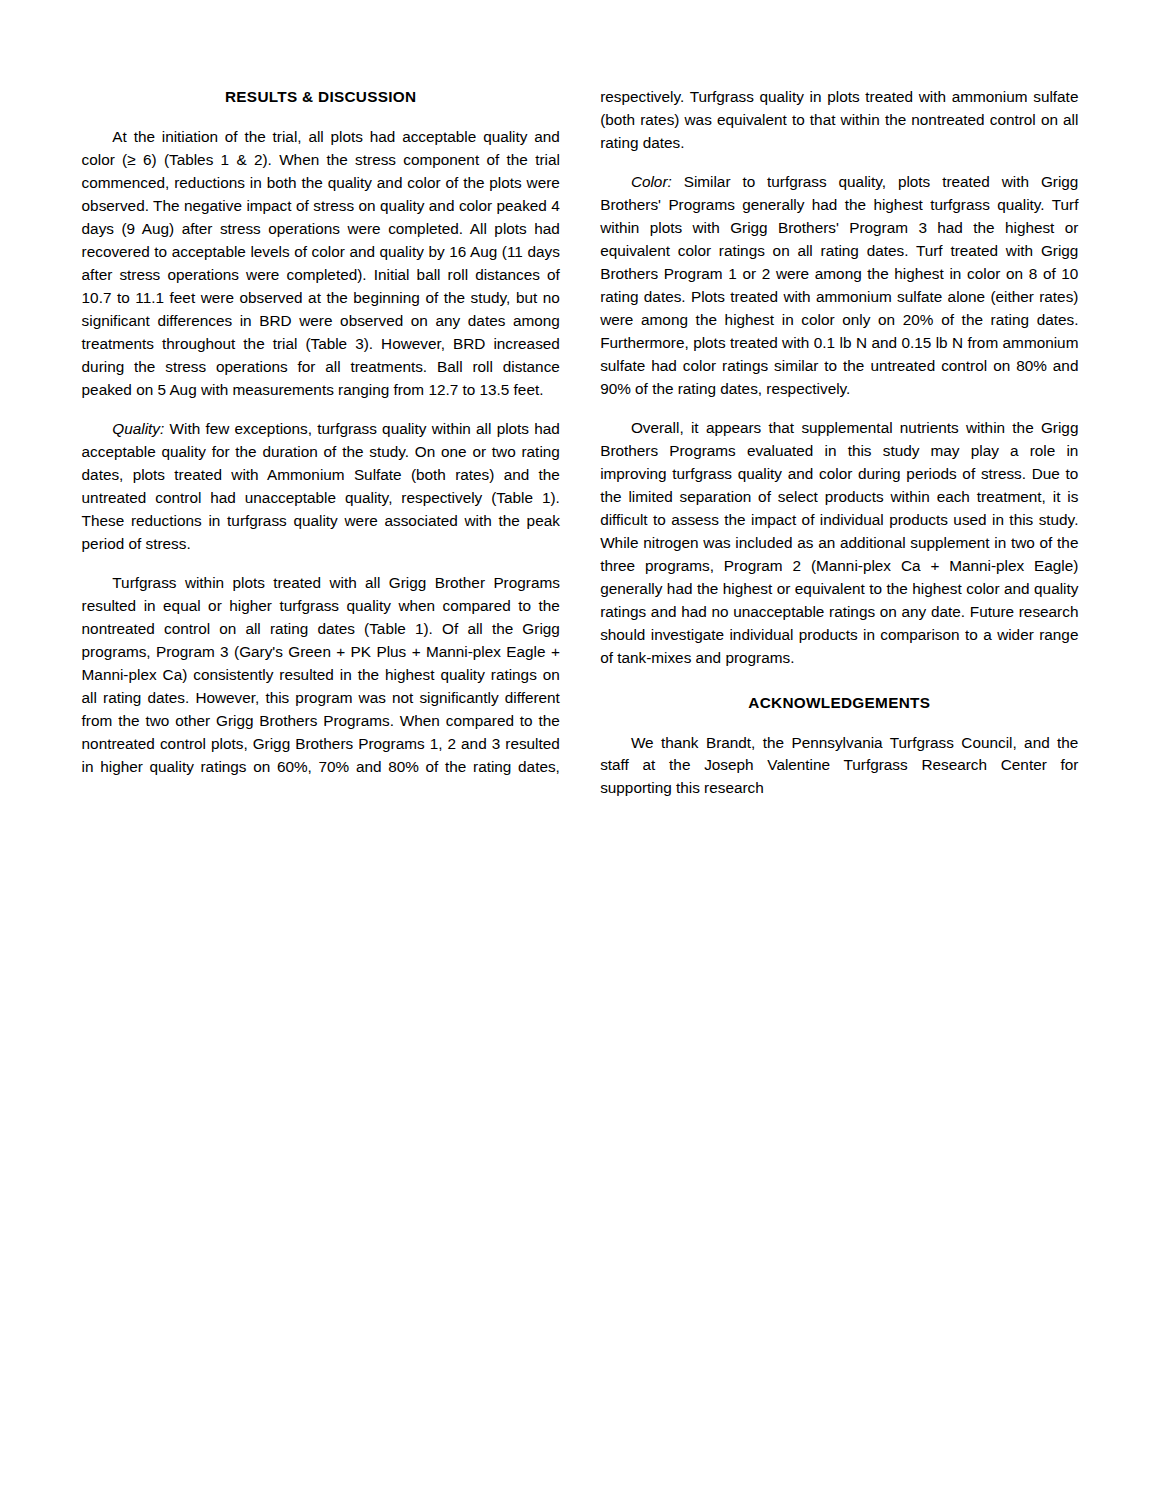RESULTS & DISCUSSION
At the initiation of the trial, all plots had acceptable quality and color (≥ 6) (Tables 1 & 2). When the stress component of the trial commenced, reductions in both the quality and color of the plots were observed. The negative impact of stress on quality and color peaked 4 days (9 Aug) after stress operations were completed. All plots had recovered to acceptable levels of color and quality by 16 Aug (11 days after stress operations were completed). Initial ball roll distances of 10.7 to 11.1 feet were observed at the beginning of the study, but no significant differences in BRD were observed on any dates among treatments throughout the trial (Table 3). However, BRD increased during the stress operations for all treatments. Ball roll distance peaked on 5 Aug with measurements ranging from 12.7 to 13.5 feet.
Quality: With few exceptions, turfgrass quality within all plots had acceptable quality for the duration of the study. On one or two rating dates, plots treated with Ammonium Sulfate (both rates) and the untreated control had unacceptable quality, respectively (Table 1). These reductions in turfgrass quality were associated with the peak period of stress.
Turfgrass within plots treated with all Grigg Brother Programs resulted in equal or higher turfgrass quality when compared to the nontreated control on all rating dates (Table 1). Of all the Grigg programs, Program 3 (Gary's Green + PK Plus + Manni-plex Eagle + Manni-plex Ca) consistently resulted in the highest quality ratings on all rating dates. However, this program was not significantly different from the two other Grigg Brothers Programs. When compared to the nontreated control plots, Grigg Brothers Programs 1, 2 and 3 resulted in higher quality ratings on 60%, 70% and 80% of the rating dates, respectively. Turfgrass quality in plots treated with ammonium sulfate (both rates) was equivalent to that within the nontreated control on all rating dates.
Color: Similar to turfgrass quality, plots treated with Grigg Brothers' Programs generally had the highest turfgrass quality. Turf within plots with Grigg Brothers' Program 3 had the highest or equivalent color ratings on all rating dates. Turf treated with Grigg Brothers Program 1 or 2 were among the highest in color on 8 of 10 rating dates. Plots treated with ammonium sulfate alone (either rates) were among the highest in color only on 20% of the rating dates. Furthermore, plots treated with 0.1 lb N and 0.15 lb N from ammonium sulfate had color ratings similar to the untreated control on 80% and 90% of the rating dates, respectively.
Overall, it appears that supplemental nutrients within the Grigg Brothers Programs evaluated in this study may play a role in improving turfgrass quality and color during periods of stress. Due to the limited separation of select products within each treatment, it is difficult to assess the impact of individual products used in this study. While nitrogen was included as an additional supplement in two of the three programs, Program 2 (Manni-plex Ca + Manni-plex Eagle) generally had the highest or equivalent to the highest color and quality ratings and had no unacceptable ratings on any date. Future research should investigate individual products in comparison to a wider range of tank-mixes and programs.
ACKNOWLEDGEMENTS
We thank Brandt, the Pennsylvania Turfgrass Council, and the staff at the Joseph Valentine Turfgrass Research Center for supporting this research